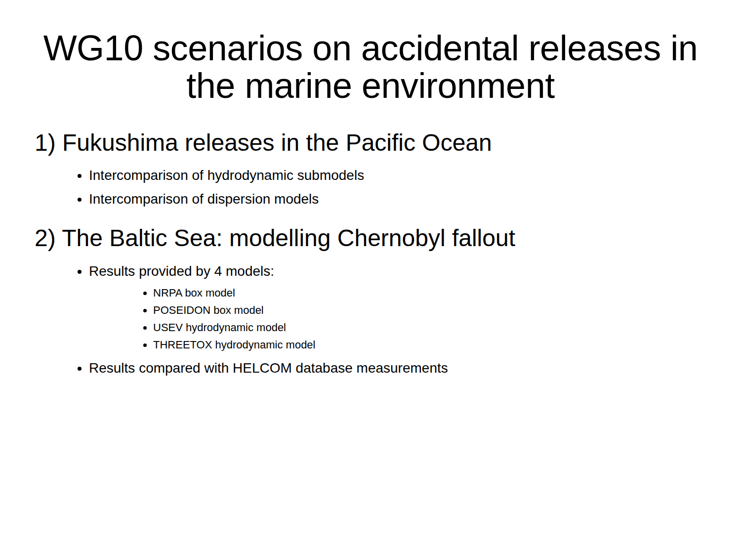WG10 scenarios on accidental releases in the marine environment
1) Fukushima releases in the Pacific Ocean
Intercomparison of hydrodynamic submodels
Intercomparison of dispersion models
2) The Baltic Sea: modelling Chernobyl fallout
Results provided by 4 models:
NRPA box model
POSEIDON box model
USEV hydrodynamic model
THREETOX hydrodynamic model
Results compared with HELCOM database measurements